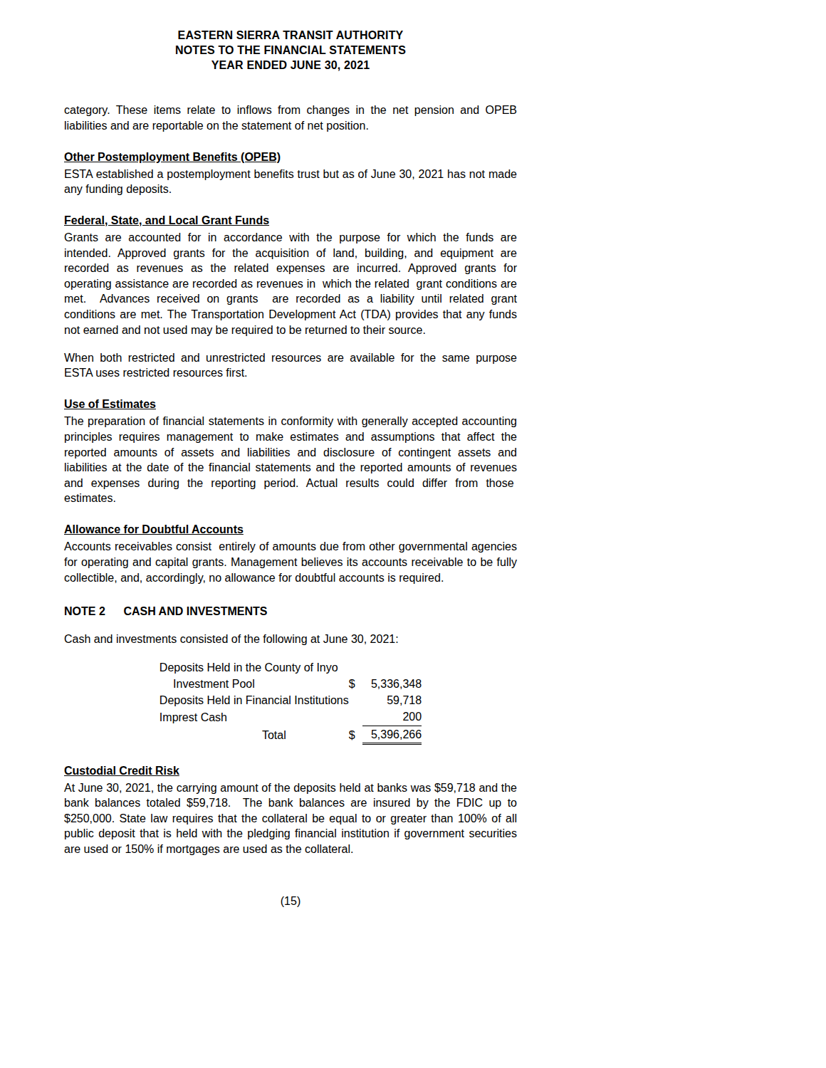EASTERN SIERRA TRANSIT AUTHORITY
NOTES TO THE FINANCIAL STATEMENTS
YEAR ENDED JUNE 30, 2021
category. These items relate to inflows from changes in the net pension and OPEB liabilities and are reportable on the statement of net position.
Other Postemployment Benefits (OPEB)
ESTA established a postemployment benefits trust but as of June 30, 2021 has not made any funding deposits.
Federal, State, and Local Grant Funds
Grants are accounted for in accordance with the purpose for which the funds are intended. Approved grants for the acquisition of land, building, and equipment are recorded as revenues as the related expenses are incurred. Approved grants for operating assistance are recorded as revenues in which the related grant conditions are met. Advances received on grants are recorded as a liability until related grant conditions are met. The Transportation Development Act (TDA) provides that any funds not earned and not used may be required to be returned to their source.
When both restricted and unrestricted resources are available for the same purpose ESTA uses restricted resources first.
Use of Estimates
The preparation of financial statements in conformity with generally accepted accounting principles requires management to make estimates and assumptions that affect the reported amounts of assets and liabilities and disclosure of contingent assets and liabilities at the date of the financial statements and the reported amounts of revenues and expenses during the reporting period. Actual results could differ from those estimates.
Allowance for Doubtful Accounts
Accounts receivables consist entirely of amounts due from other governmental agencies for operating and capital grants. Management believes its accounts receivable to be fully collectible, and, accordingly, no allowance for doubtful accounts is required.
NOTE 2 CASH AND INVESTMENTS
Cash and investments consisted of the following at June 30, 2021:
| Deposits Held in the County of Inyo | | |
| Investment Pool | $ | 5,336,348 |
| Deposits Held in Financial Institutions | | 59,718 |
| Imprest Cash | | 200 |
| Total | $ | 5,396,266 |
Custodial Credit Risk
At June 30, 2021, the carrying amount of the deposits held at banks was $59,718 and the bank balances totaled $59,718. The bank balances are insured by the FDIC up to $250,000. State law requires that the collateral be equal to or greater than 100% of all public deposit that is held with the pledging financial institution if government securities are used or 150% if mortgages are used as the collateral.
(15)